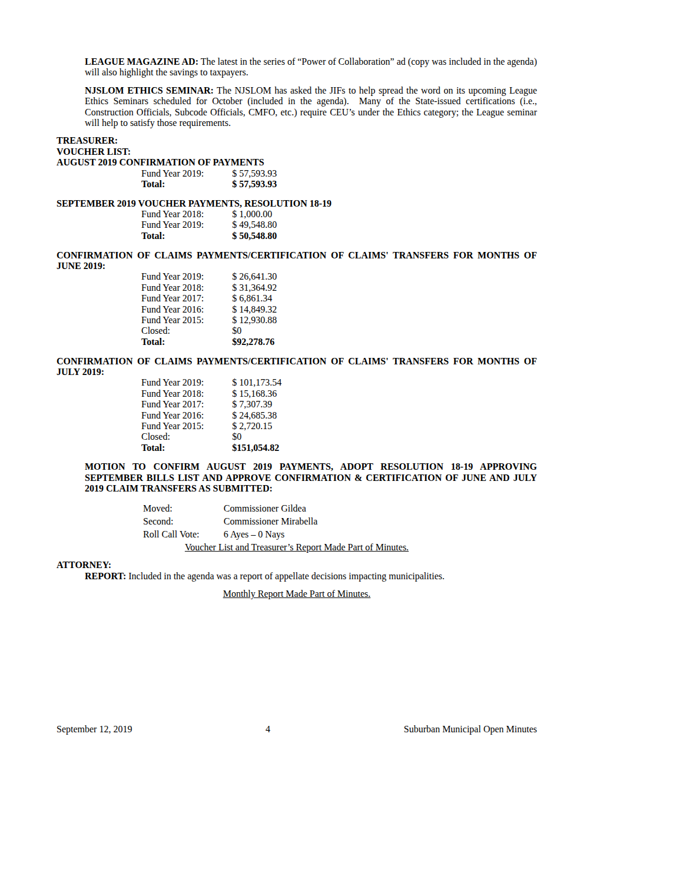LEAGUE MAGAZINE AD: The latest in the series of “Power of Collaboration” ad (copy was included in the agenda) will also highlight the savings to taxpayers.
NJSLOM ETHICS SEMINAR: The NJSLOM has asked the JIFs to help spread the word on its upcoming League Ethics Seminars scheduled for October (included in the agenda). Many of the State-issued certifications (i.e., Construction Officials, Subcode Officials, CMFO, etc.) require CEU’s under the Ethics category; the League seminar will help to satisfy those requirements.
TREASURER:
VOUCHER LIST:
AUGUST 2019 CONFIRMATION OF PAYMENTS
| Fund Year 2019: | $ 57,593.93 |
| Total: | $ 57,593.93 |
SEPTEMBER 2019 VOUCHER PAYMENTS, RESOLUTION 18-19
| Fund Year 2018: | $ 1,000.00 |
| Fund Year 2019: | $ 49,548.80 |
| Total: | $ 50,548.80 |
CONFIRMATION OF CLAIMS PAYMENTS/CERTIFICATION OF CLAIMS' TRANSFERS FOR MONTHS OF JUNE 2019:
| Fund Year 2019: | $ 26,641.30 |
| Fund Year 2018: | $ 31,364.92 |
| Fund Year 2017: | $ 6,861.34 |
| Fund Year 2016: | $ 14,849.32 |
| Fund Year 2015: | $ 12,930.88 |
| Closed: | $0 |
| Total: | $92,278.76 |
CONFIRMATION OF CLAIMS PAYMENTS/CERTIFICATION OF CLAIMS' TRANSFERS FOR MONTHS OF JULY 2019:
| Fund Year 2019: | $ 101,173.54 |
| Fund Year 2018: | $ 15,168.36 |
| Fund Year 2017: | $ 7,307.39 |
| Fund Year 2016: | $ 24,685.38 |
| Fund Year 2015: | $ 2,720.15 |
| Closed: | $0 |
| Total: | $151,054.82 |
MOTION TO CONFIRM AUGUST 2019 PAYMENTS, ADOPT RESOLUTION 18-19 APPROVING SEPTEMBER BILLS LIST AND APPROVE CONFIRMATION & CERTIFICATION OF JUNE AND JULY 2019 CLAIM TRANSFERS AS SUBMITTED:
| Moved: | Commissioner Gildea |
| Second: | Commissioner Mirabella |
| Roll Call Vote: | 6 Ayes – 0 Nays |
Voucher List and Treasurer’s Report Made Part of Minutes.
ATTORNEY:
REPORT: Included in the agenda was a report of appellate decisions impacting municipalities.
Monthly Report Made Part of Minutes.
September 12, 2019 4 Suburban Municipal Open Minutes